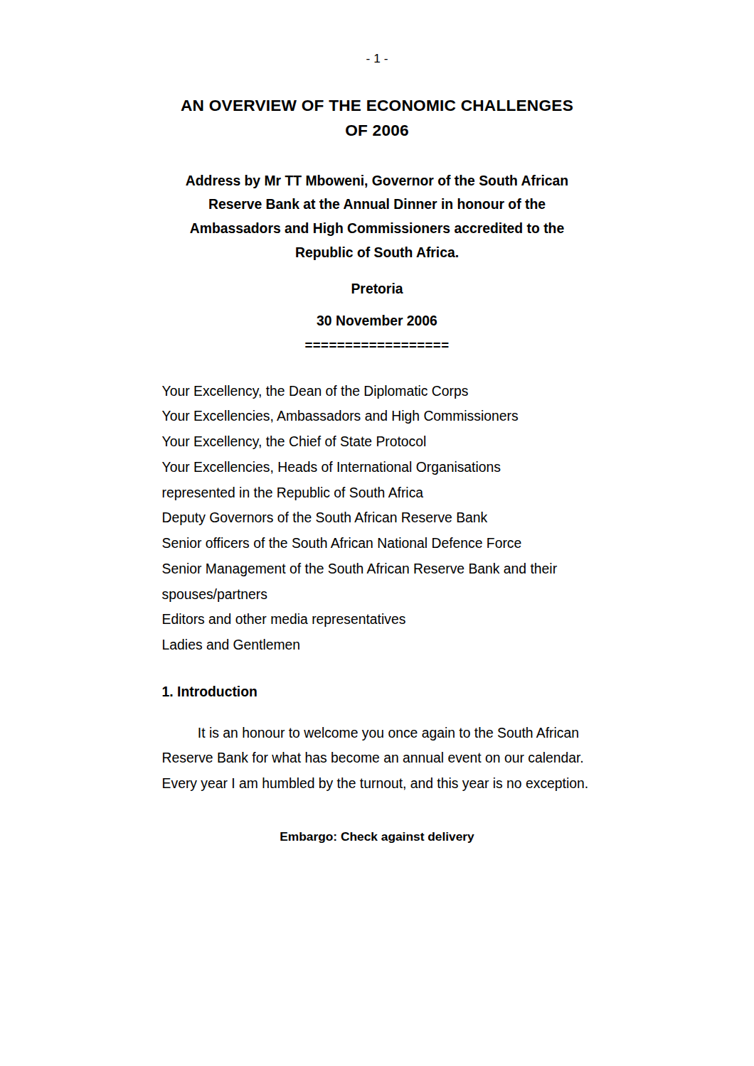- 1 -
AN OVERVIEW OF THE ECONOMIC CHALLENGES
OF 2006
Address by Mr TT Mboweni, Governor of the South African
Reserve Bank at the Annual Dinner in honour of the
Ambassadors and High Commissioners accredited to the
Republic of South Africa.
Pretoria
30 November 2006
==================
Your Excellency, the Dean of the Diplomatic Corps
Your Excellencies, Ambassadors and High Commissioners
Your Excellency, the Chief of State Protocol
Your Excellencies, Heads of International Organisations
represented in the Republic of South Africa
Deputy Governors of the South African Reserve Bank
Senior officers of the South African National Defence Force
Senior Management of the South African Reserve Bank and their
spouses/partners
Editors and other media representatives
Ladies and Gentlemen
1. Introduction
It is an honour to welcome you once again to the South African Reserve Bank for what has become an annual event on our calendar. Every year I am humbled by the turnout, and this year is no exception.
Embargo: Check against delivery